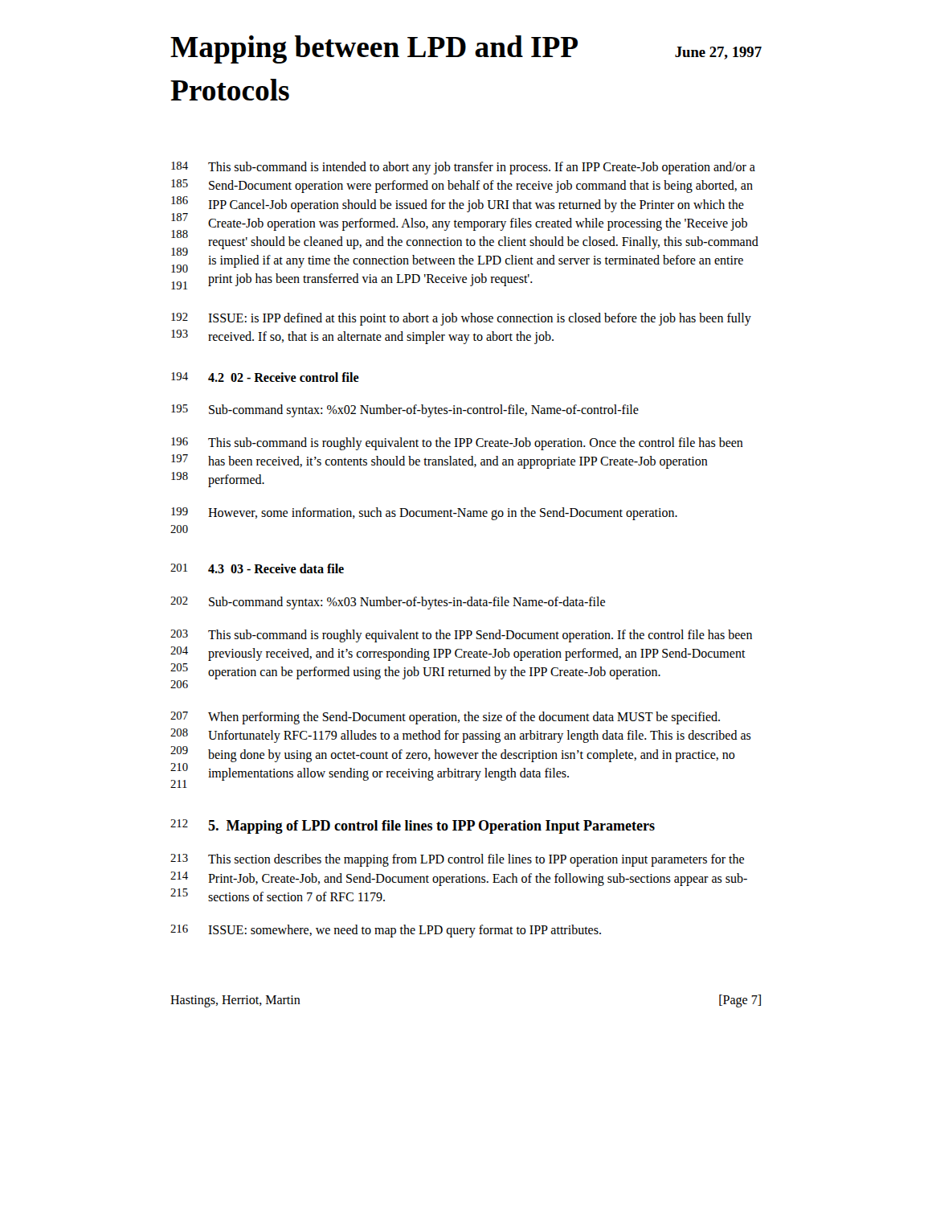Mapping between LPD and IPP Protocols
June 27, 1997
184 185 186 187 188 189 190 191
This sub-command is intended to abort any job transfer in process. If an IPP Create-Job operation and/or a Send-Document operation were performed on behalf of the receive job command that is being aborted, an IPP Cancel-Job operation should be issued for the job URI that was returned by the Printer on which the Create-Job operation was performed. Also, any temporary files created while processing the 'Receive job request' should be cleaned up, and the connection to the client should be closed. Finally, this sub-command is implied if at any time the connection between the LPD client and server is terminated before an entire print job has been transferred via an LPD 'Receive job request'.
192 193
ISSUE: is IPP defined at this point to abort a job whose connection is closed before the job has been fully received. If so, that is an alternate and simpler way to abort the job.
194
4.2 02 - Receive control file
195
Sub-command syntax: %x02 Number-of-bytes-in-control-file, Name-of-control-file
196 197 198
This sub-command is roughly equivalent to the IPP Create-Job operation. Once the control file has been has been received, it’s contents should be translated, and an appropriate IPP Create-Job operation performed.
199 200
However, some information, such as Document-Name go in the Send-Document operation.
201
4.3 03 - Receive data file
202
Sub-command syntax: %x03 Number-of-bytes-in-data-file Name-of-data-file
203 204 205 206
This sub-command is roughly equivalent to the IPP Send-Document operation. If the control file has been previously received, and it’s corresponding IPP Create-Job operation performed, an IPP Send-Document operation can be performed using the job URI returned by the IPP Create-Job operation.
207 208 209 210 211
When performing the Send-Document operation, the size of the document data MUST be specified. Unfortunately RFC-1179 alludes to a method for passing an arbitrary length data file. This is described as being done by using an octet-count of zero, however the description isn’t complete, and in practice, no implementations allow sending or receiving arbitrary length data files.
212
5. Mapping of LPD control file lines to IPP Operation Input Parameters
213 214 215
This section describes the mapping from LPD control file lines to IPP operation input parameters for the Print-Job, Create-Job, and Send-Document operations. Each of the following sub-sections appear as sub-sections of section 7 of RFC 1179.
216
ISSUE: somewhere, we need to map the LPD query format to IPP attributes.
Hastings, Herriot, Martin [Page 7]